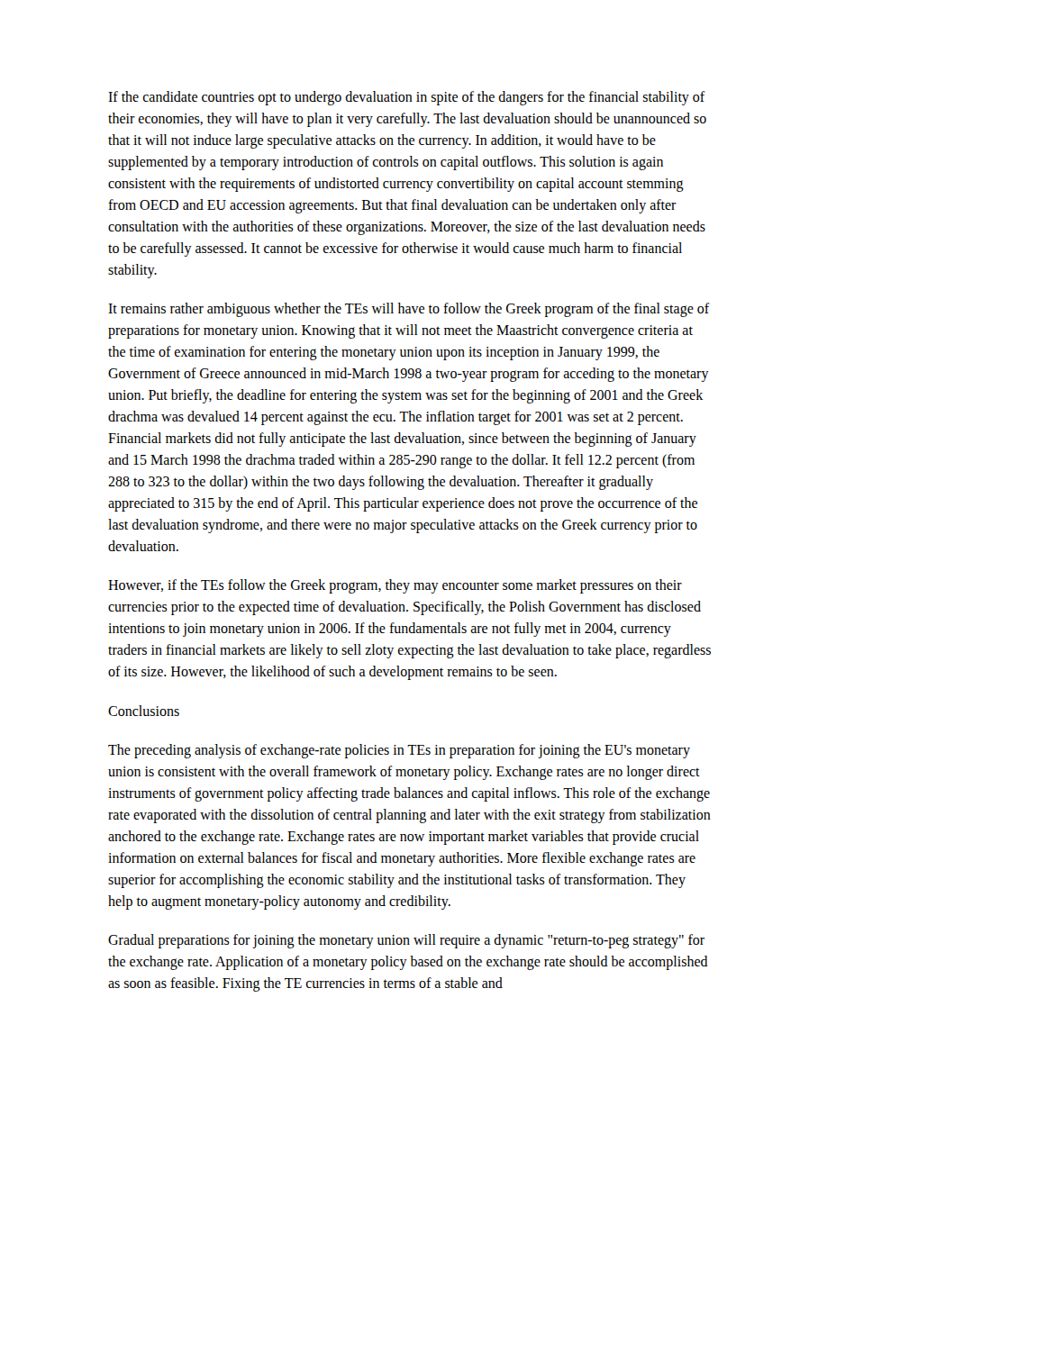If the candidate countries opt to undergo devaluation in spite of the dangers for the financial stability of their economies, they will have to plan it very carefully. The last devaluation should be unannounced so that it will not induce large speculative attacks on the currency. In addition, it would have to be supplemented by a temporary introduction of controls on capital outflows. This solution is again consistent with the requirements of undistorted currency convertibility on capital account stemming from OECD and EU accession agreements. But that final devaluation can be undertaken only after consultation with the authorities of these organizations. Moreover, the size of the last devaluation needs to be carefully assessed. It cannot be excessive for otherwise it would cause much harm to financial stability.
It remains rather ambiguous whether the TEs will have to follow the Greek program of the final stage of preparations for monetary union. Knowing that it will not meet the Maastricht convergence criteria at the time of examination for entering the monetary union upon its inception in January 1999, the Government of Greece announced in mid-March 1998 a two-year program for acceding to the monetary union. Put briefly, the deadline for entering the system was set for the beginning of 2001 and the Greek drachma was devalued 14 percent against the ecu. The inflation target for 2001 was set at 2 percent. Financial markets did not fully anticipate the last devaluation, since between the beginning of January and 15 March 1998 the drachma traded within a 285-290 range to the dollar. It fell 12.2 percent (from 288 to 323 to the dollar) within the two days following the devaluation. Thereafter it gradually appreciated to 315 by the end of April. This particular experience does not prove the occurrence of the last devaluation syndrome, and there were no major speculative attacks on the Greek currency prior to devaluation.
However, if the TEs follow the Greek program, they may encounter some market pressures on their currencies prior to the expected time of devaluation. Specifically, the Polish Government has disclosed intentions to join monetary union in 2006. If the fundamentals are not fully met in 2004, currency traders in financial markets are likely to sell zloty expecting the last devaluation to take place, regardless of its size. However, the likelihood of such a development remains to be seen.
Conclusions
The preceding analysis of exchange-rate policies in TEs in preparation for joining the EU's monetary union is consistent with the overall framework of monetary policy. Exchange rates are no longer direct instruments of government policy affecting trade balances and capital inflows. This role of the exchange rate evaporated with the dissolution of central planning and later with the exit strategy from stabilization anchored to the exchange rate. Exchange rates are now important market variables that provide crucial information on external balances for fiscal and monetary authorities. More flexible exchange rates are superior for accomplishing the economic stability and the institutional tasks of transformation. They help to augment monetary-policy autonomy and credibility.
Gradual preparations for joining the monetary union will require a dynamic "return-to-peg strategy" for the exchange rate. Application of a monetary policy based on the exchange rate should be accomplished as soon as feasible. Fixing the TE currencies in terms of a stable and